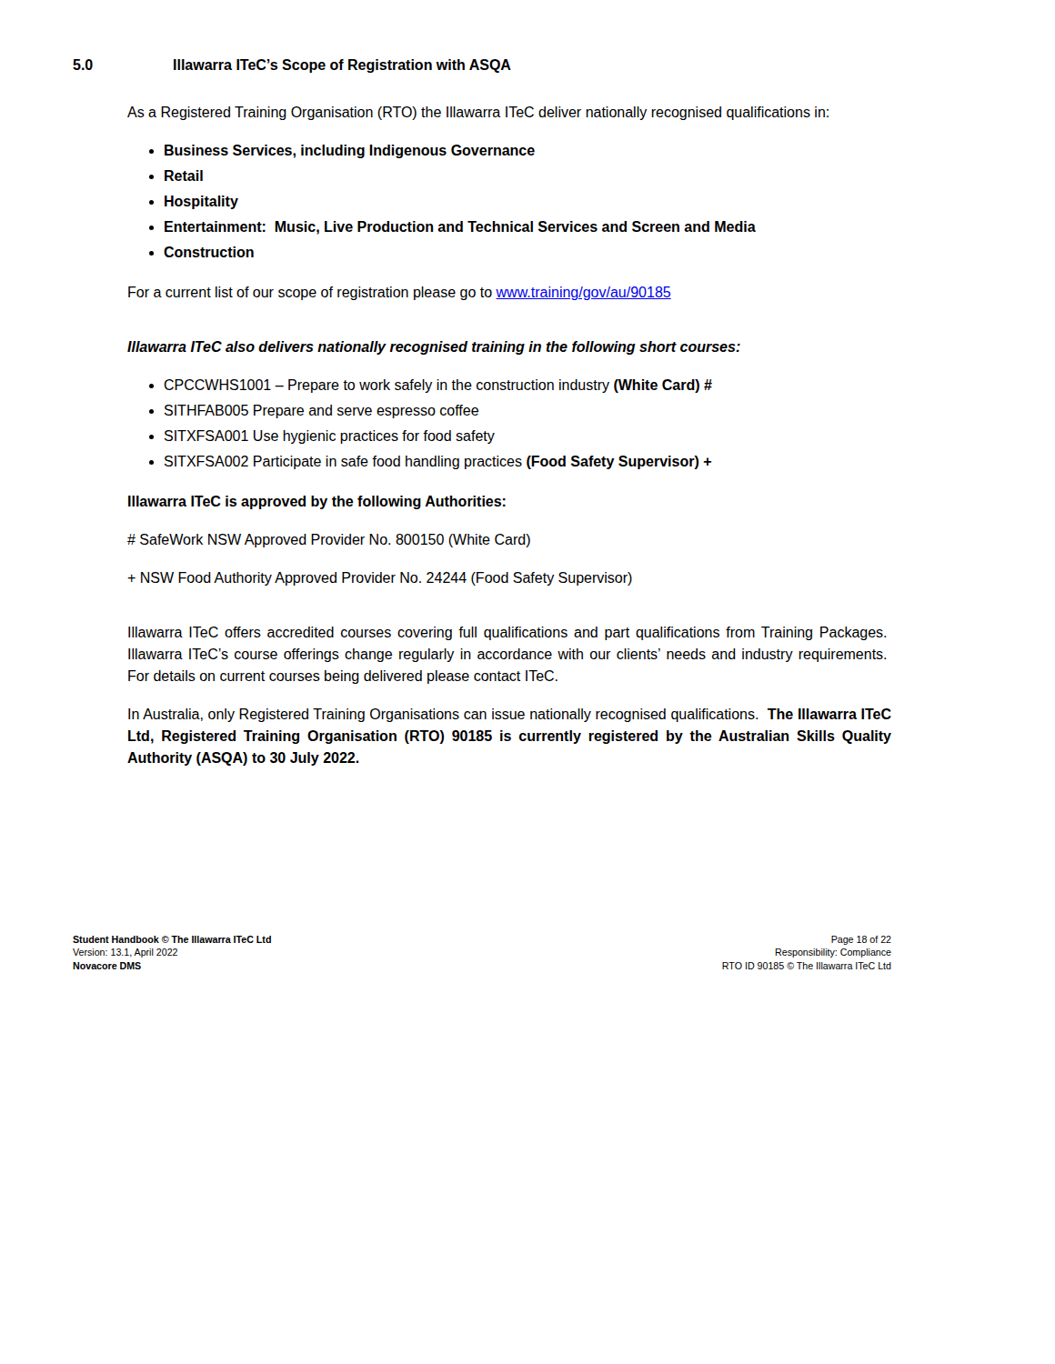5.0 Illawarra ITeC’s Scope of Registration with ASQA
As a Registered Training Organisation (RTO) the Illawarra ITeC deliver nationally recognised qualifications in:
Business Services, including Indigenous Governance
Retail
Hospitality
Entertainment: Music, Live Production and Technical Services and Screen and Media
Construction
For a current list of our scope of registration please go to www.training/gov/au/90185
Illawarra ITeC also delivers nationally recognised training in the following short courses:
CPCCWHS1001 – Prepare to work safely in the construction industry (White Card) #
SITHFAB005 Prepare and serve espresso coffee
SITXFSA001 Use hygienic practices for food safety
SITXFSA002 Participate in safe food handling practices (Food Safety Supervisor) +
Illawarra ITeC is approved by the following Authorities:
# SafeWork NSW Approved Provider No. 800150 (White Card)
+ NSW Food Authority Approved Provider No. 24244 (Food Safety Supervisor)
Illawarra ITeC offers accredited courses covering full qualifications and part qualifications from Training Packages. Illawarra ITeC’s course offerings change regularly in accordance with our clients’ needs and industry requirements. For details on current courses being delivered please contact ITeC.
In Australia, only Registered Training Organisations can issue nationally recognised qualifications. The Illawarra ITeC Ltd, Registered Training Organisation (RTO) 90185 is currently registered by the Australian Skills Quality Authority (ASQA) to 30 July 2022.
Student Handbook © The Illawarra ITeC Ltd
Version: 13.1, April 2022
Novacore DMS
Page 18 of 22
Responsibility: Compliance
RTO ID 90185 © The Illawarra ITeC Ltd